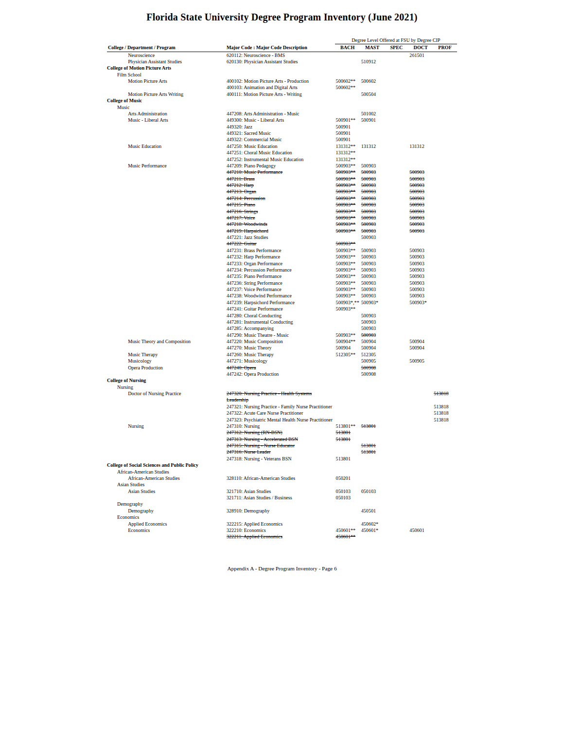Florida State University Degree Program Inventory (June 2021)
| | | Degree Level Offered at FSU by Degree CIP |
| --- | --- | --- |
| College / Department / Program | Major Code : Major Code Description | BACH | MAST | SPEC | DOCT | PROF |
| Neuroscience | 620112: Neuroscience - BMS | | | | 261501 | |
| Physician Assistant Studies | 620130: Physician Assistant Studies | | 510912 | | | |
| College of Motion Picture Arts | | | | | | |
| Film School | | | | | | |
| Motion Picture Arts | 400102: Motion Picture Arts - Production | 500602** | 500602 | | | |
| | 400103: Animation and Digital Arts | 500602** | | | | |
| Motion Picture Arts Writing | 400111: Motion Picture Arts - Writing | | 500504 | | | |
| College of Music | | | | | | |
| Music | | | | | | |
| Arts Administration | 447208: Arts Administration - Music | | 501002 | | | |
| Music - Liberal Arts | 449300: Music - Liberal Arts | 500901** | 500901 | | | |
| | 449320: Jazz | 500901 | | | | |
| | 449321: Sacred Music | 500901 | | | | |
| | 449322: Commercial Music | 500901 | | | | |
| Music Education | 447250: Music Education | 131312** | 131312 | | 131312 | |
| | 447251: Choral Music Education | 131312** | | | | |
| | 447252: Instrumental Music Education | 131312** | | | | |
| Music Performance | 447209: Piano Pedagogy | 500903** | 500903 | | | |
| | 447210: Music Performance | 500903** | 500903 | | 500903 | |
| | 447211: Brass | 500903** | 500903 | | 500903 | |
| | 447212: Harp | 500903** | 500903 | | 500903 | |
| | 447213: Organ | 500903** | 500903 | | 500903 | |
| | 447214: Percussion | 500903** | 500903 | | 500903 | |
| | 447215: Piano | 500903** | 500903 | | 500903 | |
| | 447216: Strings | 500903** | 500903 | | 500903 | |
| | 447217: Voice | 500903** | 500903 | | 500903 | |
| | 447218: Woodwinds | 500903** | 500903 | | 500903 | |
| | 447219: Harpsichord | 500903** | 500903 | | 500903 | |
| | 447221: Jazz Studies | | 500903 | | | |
| | 447222: Guitar | 500903** | | | | |
| | 447231: Brass Performance | 500903** | 500903 | | 500903 | |
| | 447232: Harp Performance | 500903** | 500903 | | 500903 | |
| | 447233: Organ Performance | 500903** | 500903 | | 500903 | |
| | 447234: Percussion Performance | 500903** | 500903 | | 500903 | |
| | 447235: Piano Performance | 500903** | 500903 | | 500903 | |
| | 447236: String Performance | 500903** | 500903 | | 500903 | |
| | 447237: Voice Performance | 500903** | 500903 | | 500903 | |
| | 447238: Woodwind Performance | 500903** | 500903 | | 500903 | |
| | 447239: Harpsichord Performance | 500903*,** | 500903* | | 500903* | |
| | 447241: Guitar Performance | 500903** | | | | |
| | 447280: Choral Conducting | | 500903 | | | |
| | 447281: Instrumental Conducting | | 500903 | | | |
| | 447285: Accompanying | | 500903 | | | |
| | 447290: Music Theatre - Music | 500903** | 500903 | | | |
| Music Theory and Composition | 447220: Music Composition | 500904** | 500904 | | 500904 | |
| | 447270: Music Theory | 500904 | 500904 | | 500904 | |
| Music Therapy | 447260: Music Therapy | 512305** | 512305 | | | |
| Musicology | 447271: Musicology | | 500905 | | 500905 | |
| Opera Production | 447240: Opera | | 500908 | | | |
| | 447242: Opera Production | | 500908 | | | |
| College of Nursing | | | | | | |
| Nursing | | | | | | |
| Doctor of Nursing Practice | 247320: Nursing Practice - Health Systems Leadership | | | | | 513818 |
| | 247321: Nursing Practice - Family Nurse Practitioner | | | | | 513818 |
| | 247322: Acute Care Nurse Practitioner | | | | | 513818 |
| | 247323: Psychiatric Mental Health Nurse Practitioner | | | | | 513818 |
| Nursing | 247310: Nursing | 513801** | 513801 | | | |
| | 247312: Nursing (RN-BSN) | 513801 | | | | |
| | 247313: Nursing - Accelerated BSN | 513801 | | | | |
| | 247315: Nursing - Nurse Educator | | 513801 | | | |
| | 247316: Nurse Leader | | 513801 | | | |
| | 247318: Nursing - Veterans BSN | 513801 | | | | |
| College of Social Sciences and Public Policy | | | | | | |
| African-American Studies | | | | | | |
| African-American Studies | 328110: African-American Studies | 050201 | | | | |
| Asian Studies | | | | | | |
| Asian Studies | 321710: Asian Studies | 050103 | 050103 | | | |
| | 321711: Asian Studies / Business | 050103 | | | | |
| Demography | | | | | | |
| Demography | 328910: Demography | | 450501 | | | |
| Economics | | | | | | |
| Applied Economics | 322215: Applied Economics | | 450602* | | | |
| Economics | 322210: Economics | 450601** | 450601* | | 450601 | |
| | 322211: Applied Economics | 450601** | | | | |
Appendix A - Degree Program Inventory - Page 6